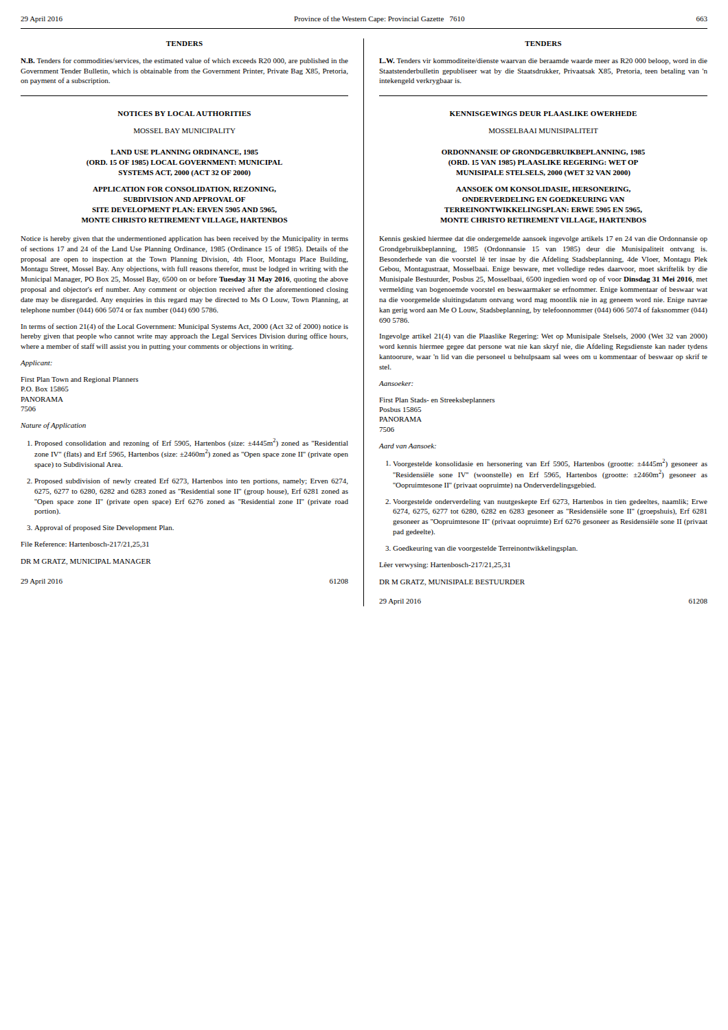29 April 2016
Province of the Western Cape: Provincial Gazette 7610
663
TENDERS
N.B. Tenders for commodities/services, the estimated value of which exceeds R20 000, are published in the Government Tender Bulletin, which is obtainable from the Government Printer, Private Bag X85, Pretoria, on payment of a subscription.
NOTICES BY LOCAL AUTHORITIES
MOSSEL BAY MUNICIPALITY
LAND USE PLANNING ORDINANCE, 1985
(ORD. 15 OF 1985) LOCAL GOVERNMENT: MUNICIPAL
SYSTEMS ACT, 2000 (ACT 32 OF 2000)
APPLICATION FOR CONSOLIDATION, REZONING,
SUBDIVISION AND APPROVAL OF
SITE DEVELOPMENT PLAN: ERVEN 5905 AND 5965,
MONTE CHRISTO RETIREMENT VILLAGE, HARTENBOS
Notice is hereby given that the undermentioned application has been received by the Municipality in terms of sections 17 and 24 of the Land Use Planning Ordinance, 1985 (Ordinance 15 of 1985). Details of the proposal are open to inspection at the Town Planning Division, 4th Floor, Montagu Place Building, Montagu Street, Mossel Bay. Any objections, with full reasons therefor, must be lodged in writing with the Municipal Manager, PO Box 25, Mossel Bay, 6500 on or before Tuesday 31 May 2016, quoting the above proposal and objector's erf number. Any comment or objection received after the aforementioned closing date may be disregarded. Any enquiries in this regard may be directed to Ms O Louw, Town Planning, at telephone number (044) 606 5074 or fax number (044) 690 5786.
In terms of section 21(4) of the Local Government: Municipal Systems Act, 2000 (Act 32 of 2000) notice is hereby given that people who cannot write may approach the Legal Services Division during office hours, where a member of staff will assist you in putting your comments or objections in writing.
Applicant:
First Plan Town and Regional Planners
P.O. Box 15865
PANORAMA
7506
Nature of Application
Proposed consolidation and rezoning of Erf 5905, Hartenbos (size: ±4445m2) zoned as ''Residential zone IV'' (flats) and Erf 5965, Hartenbos (size: ±2460m2) zoned as ''Open space zone II'' (private open space) to Subdivisional Area.
Proposed subdivision of newly created Erf 6273, Hartenbos into ten portions, namely; Erven 6274, 6275, 6277 to 6280, 6282 and 6283 zoned as ''Residential sone II'' (group house), Erf 6281 zoned as ''Open space zone II'' (private open space) Erf 6276 zoned as ''Residential zone II'' (private road portion).
Approval of proposed Site Development Plan.
File Reference: Hartenbosch-217/21,25,31
DR M GRATZ, MUNICIPAL MANAGER
29 April 2016 61208
TENDERS
L.W. Tenders vir kommoditeite/dienste waarvan die beraamde waarde meer as R20 000 beloop, word in die Staatstenderbulletin gepubliseer wat by die Staatsdrukker, Privaatsak X85, Pretoria, teen betaling van 'n intekengeld verkrygbaar is.
KENNISGEWINGS DEUR PLAASLIKE OWERHEDE
MOSSELBAAI MUNISIPALITEIT
ORDONNANSIE OP GRONDGEBRUIKBEPLANNING, 1985
(ORD. 15 VAN 1985) PLAASLIKE REGERING: WET OP
MUNISIPALE STELSELS, 2000 (WET 32 VAN 2000)
AANSOEK OM KONSOLIDASIE, HERSONERING,
ONDERVERDELING EN GOEDKEURING VAN
TERREINONTWIKKELINGSPLAN: ERWE 5905 EN 5965,
MONTE CHRISTO RETIREMENT VILLAGE, HARTENBOS
Kennis geskied hiermee dat die ondergemelde aansoek ingevolge artikels 17 en 24 van die Ordonnansie op Grondgebruikbeplanning, 1985 (Ordonnansie 15 van 1985) deur die Munisipaliteit ontvang is. Besonderhede van die voorstel lê ter insae by die Afdeling Stadsbeplanning, 4de Vloer, Montagu Plek Gebou, Montagustraat, Mosselbaai. Enige besware, met volledige redes daarvoor, moet skriftelik by die Munisipale Bestuurder, Posbus 25, Mosselbaai, 6500 ingedien word op of voor Dinsdag 31 Mei 2016, met vermelding van bogenoemde voorstel en beswaarmaker se erfnommer. Enige kommentaar of beswaar wat na die voorgemelde sluitingsdatum ontvang word mag moontlik nie in ag geneem word nie. Enige navrae kan gerig word aan Me O Louw, Stadsbeplanning, by telefoonnommer (044) 606 5074 of faksnommer (044) 690 5786.
Ingevolge artikel 21(4) van die Plaaslike Regering: Wet op Munisipale Stelsels, 2000 (Wet 32 van 2000) word kennis hiermee gegee dat persone wat nie kan skryf nie, die Afdeling Regsdienste kan nader tydens kantoorure, waar 'n lid van die personeel u behulpsaam sal wees om u kommentaar of beswaar op skrif te stel.
Aansoeker:
First Plan Stads- en Streeksbeplanners
Posbus 15865
PANORAMA
7506
Aard van Aansoek:
Voorgestelde konsolidasie en hersonering van Erf 5905, Hartenbos (grootte: ±4445m2) gesoneer as ''Residensiële sone IV'' (woonstelle) en Erf 5965, Hartenbos (grootte: ±2460m2) gesoneer as ''Oopruimtesone II'' (privaat oopruimte) na Onderverdelingsgebied.
Voorgestelde onderverdeling van nuutgeskepte Erf 6273, Hartenbos in tien gedeeltes, naamlik; Erwe 6274, 6275, 6277 tot 6280, 6282 en 6283 gesoneer as ''Residensiële sone II'' (groepshuis), Erf 6281 gesoneer as ''Oopruimtesone II'' (privaat oopruimte) Erf 6276 gesoneer as Residensiële sone II (privaat pad gedeelte).
Goedkeuring van die voorgestelde Terreinontwikkelingsplan.
Lêer verwysing: Hartenbosch-217/21,25,31
DR M GRATZ, MUNISIPALE BESTUURDER
29 April 2016 61208